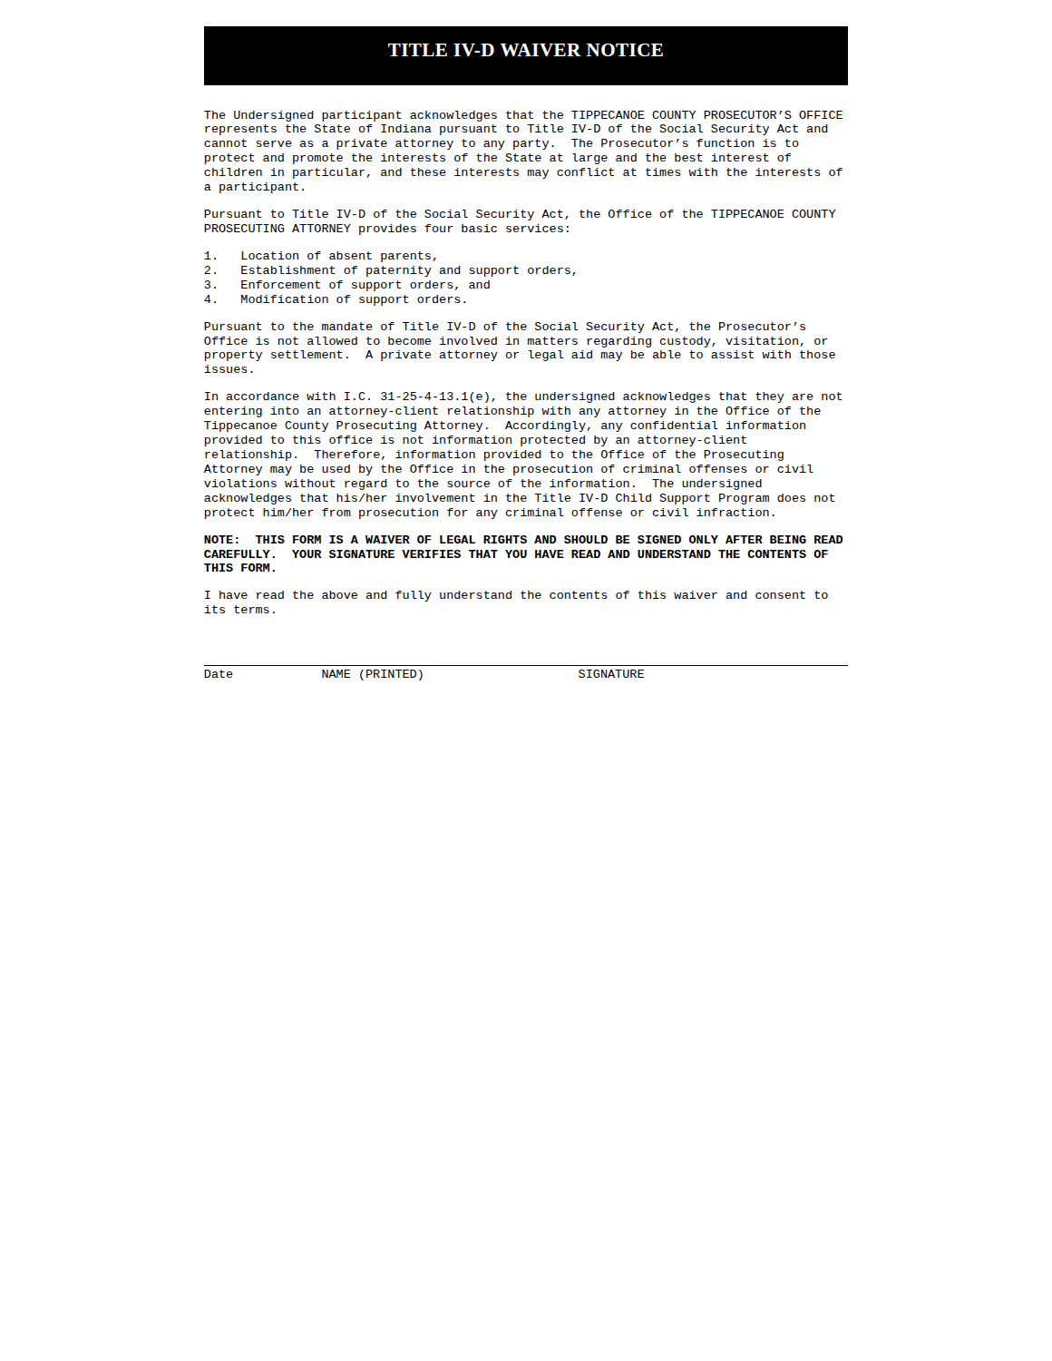TITLE IV-D WAIVER NOTICE
The Undersigned participant acknowledges that the TIPPECANOE COUNTY PROSECUTOR’S OFFICE represents the State of Indiana pursuant to Title IV-D of the Social Security Act and cannot serve as a private attorney to any party. The Prosecutor’s function is to protect and promote the interests of the State at large and the best interest of children in particular, and these interests may conflict at times with the interests of a participant.
Pursuant to Title IV-D of the Social Security Act, the Office of the TIPPECANOE COUNTY PROSECUTING ATTORNEY provides four basic services:
1. Location of absent parents,
2. Establishment of paternity and support orders,
3. Enforcement of support orders, and
4. Modification of support orders.
Pursuant to the mandate of Title IV-D of the Social Security Act, the Prosecutor’s Office is not allowed to become involved in matters regarding custody, visitation, or property settlement. A private attorney or legal aid may be able to assist with those issues.
In accordance with I.C. 31-25-4-13.1(e), the undersigned acknowledges that they are not entering into an attorney-client relationship with any attorney in the Office of the Tippecanoe County Prosecuting Attorney. Accordingly, any confidential information provided to this office is not information protected by an attorney-client relationship. Therefore, information provided to the Office of the Prosecuting Attorney may be used by the Office in the prosecution of criminal offenses or civil violations without regard to the source of the information. The undersigned acknowledges that his/her involvement in the Title IV-D Child Support Program does not protect him/her from prosecution for any criminal offense or civil infraction.
NOTE: THIS FORM IS A WAIVER OF LEGAL RIGHTS AND SHOULD BE SIGNED ONLY AFTER BEING READ CAREFULLY. YOUR SIGNATURE VERIFIES THAT YOU HAVE READ AND UNDERSTAND THE CONTENTS OF THIS FORM.
I have read the above and fully understand the contents of this waiver and consent to its terms.
Date
NAME (PRINTED)
SIGNATURE